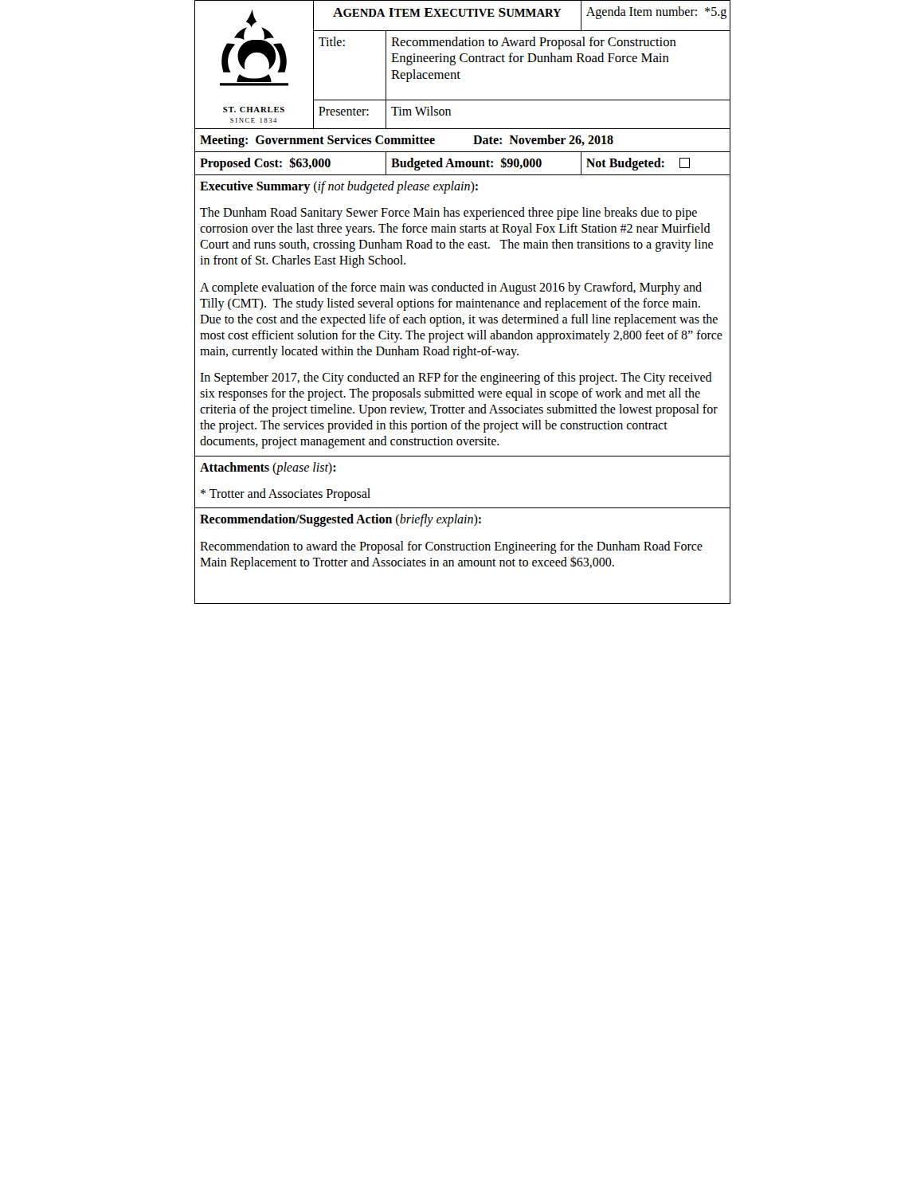| ST. CHARLES SINCE 1834 | A GENDA I TEM E XECUTIVE S UMMARY | Agenda Item number: *5.g |
| Title: | Recommendation to Award Proposal for Construction Engineering Contract for Dunham Road Force Main Replacement |
| Presenter: | Tim Wilson |
| Meeting: Government Services Committee Date: November 26, 2018 |
| Proposed Cost: $63,000 | Budgeted Amount: $90,000 | Not Budgeted: |
| Executive Summary ( if not budgeted please explain ) : The Dunham Road Sanitary Sewer Force Main has experienced three pipe line breaks due to pipe corrosion over the last three years. The force main starts at Royal Fox Lift Station #2 near Muirfield Court and runs south, crossing Dunham Road to the east. The main then transitions to a gravity line in front of St. Charles East High School. A complete evaluation of the force main was conducted in August 2016 by Crawford, Murphy and Tilly (CMT). The study listed several options for maintenance and replacement of the force main. Due to the cost and the expected life of each option, it was determined a full line replacement was the most cost efficient solution for the City. The project will abandon approximately 2,800 feet of 8” force main, currently located within the Dunham Road right-of-way. In September 2017, the City conducted an RFP for the engineering of this project. The City received six responses for the project. The proposals submitted were equal in scope of work and met all the criteria of the project timeline. Upon review, Trotter and Associates submitted the lowest proposal for the project. The services provided in this portion of the project will be construction contract documents, project management and construction oversite. |
| Attachments ( please list ) : * Trotter and Associates Proposal |
| Recommendation/Suggested Action ( briefly explain ) : Recommendation to award the Proposal for Construction Engineering for the Dunham Road Force Main Replacement to Trotter and Associates in an amount not to exceed $63,000. |